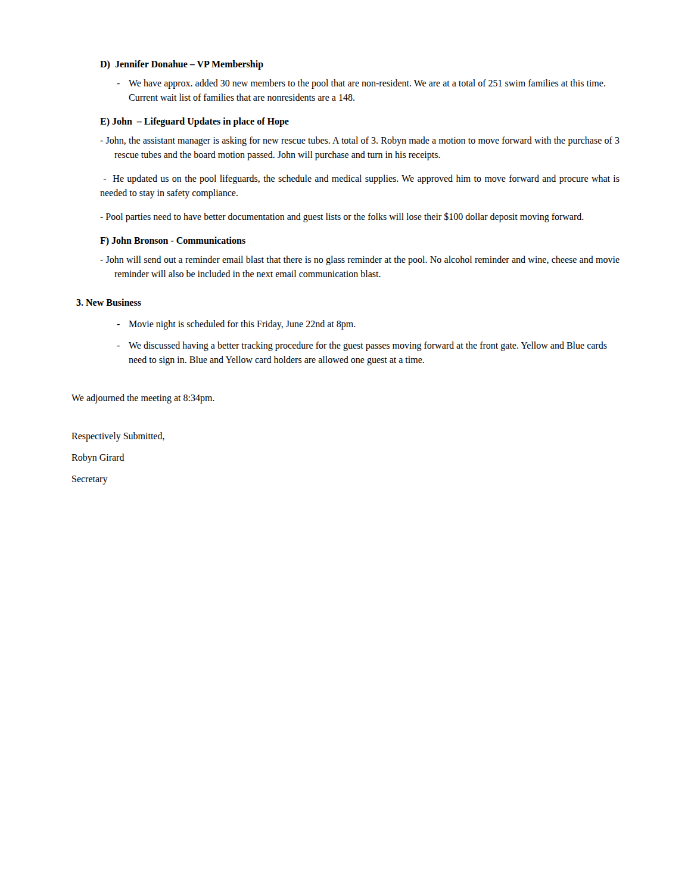D) Jennifer Donahue – VP Membership
We have approx. added 30 new members to the pool that are non-resident. We are at a total of 251 swim families at this time. Current wait list of families that are nonresidents are a 148.
E) John – Lifeguard Updates in place of Hope
- John, the assistant manager is asking for new rescue tubes. A total of 3. Robyn made a motion to move forward with the purchase of 3 rescue tubes and the board motion passed. John will purchase and turn in his receipts.
- He updated us on the pool lifeguards, the schedule and medical supplies. We approved him to move forward and procure what is needed to stay in safety compliance.
- Pool parties need to have better documentation and guest lists or the folks will lose their $100 dollar deposit moving forward.
F) John Bronson - Communications
- John will send out a reminder email blast that there is no glass reminder at the pool. No alcohol reminder and wine, cheese and movie reminder will also be included in the next email communication blast.
New Business
Movie night is scheduled for this Friday, June 22nd at 8pm.
We discussed having a better tracking procedure for the guest passes moving forward at the front gate. Yellow and Blue cards need to sign in. Blue and Yellow card holders are allowed one guest at a time.
We adjourned the meeting at 8:34pm.
Respectively Submitted,
Robyn Girard
Secretary